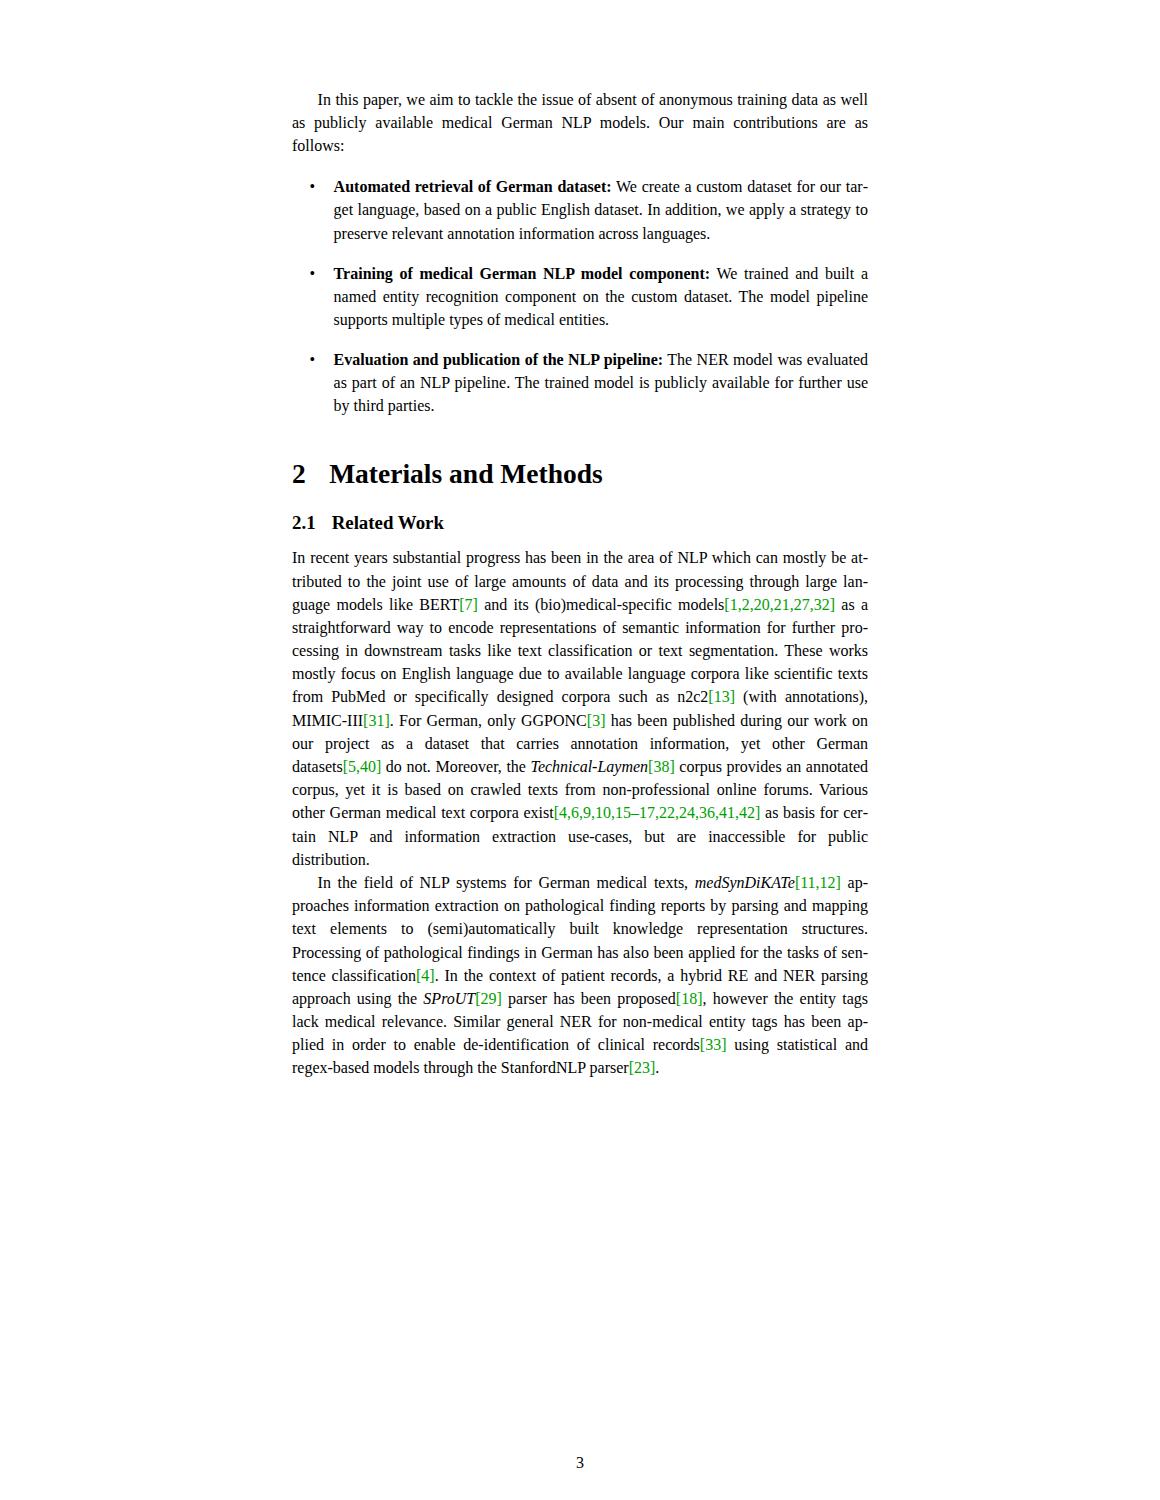In this paper, we aim to tackle the issue of absent of anonymous training data as well as publicly available medical German NLP models. Our main contributions are as follows:
Automated retrieval of German dataset: We create a custom dataset for our target language, based on a public English dataset. In addition, we apply a strategy to preserve relevant annotation information across languages.
Training of medical German NLP model component: We trained and built a named entity recognition component on the custom dataset. The model pipeline supports multiple types of medical entities.
Evaluation and publication of the NLP pipeline: The NER model was evaluated as part of an NLP pipeline. The trained model is publicly available for further use by third parties.
2 Materials and Methods
2.1 Related Work
In recent years substantial progress has been in the area of NLP which can mostly be attributed to the joint use of large amounts of data and its processing through large language models like BERT[7] and its (bio)medical-specific models[1, 2, 20, 21, 27, 32] as a straightforward way to encode representations of semantic information for further processing in downstream tasks like text classification or text segmentation. These works mostly focus on English language due to available language corpora like scientific texts from PubMed or specifically designed corpora such as n2c2[13] (with annotations), MIMIC-III[31]. For German, only GGPONC[3] has been published during our work on our project as a dataset that carries annotation information, yet other German datasets[5, 40] do not. Moreover, the Technical-Laymen[38] corpus provides an annotated corpus, yet it is based on crawled texts from non-professional online forums. Various other German medical text corpora exist[4, 6, 9, 10, 15–17, 22, 24, 36, 41, 42] as basis for certain NLP and information extraction use-cases, but are inaccessible for public distribution.
In the field of NLP systems for German medical texts, medSynDiKATe[11, 12] approaches information extraction on pathological finding reports by parsing and mapping text elements to (semi)automatically built knowledge representation structures. Processing of pathological findings in German has also been applied for the tasks of sentence classification[4]. In the context of patient records, a hybrid RE and NER parsing approach using the SProUT[29] parser has been proposed[18], however the entity tags lack medical relevance. Similar general NER for non-medical entity tags has been applied in order to enable de-identification of clinical records[33] using statistical and regex-based models through the StanfordNLP parser[23].
3